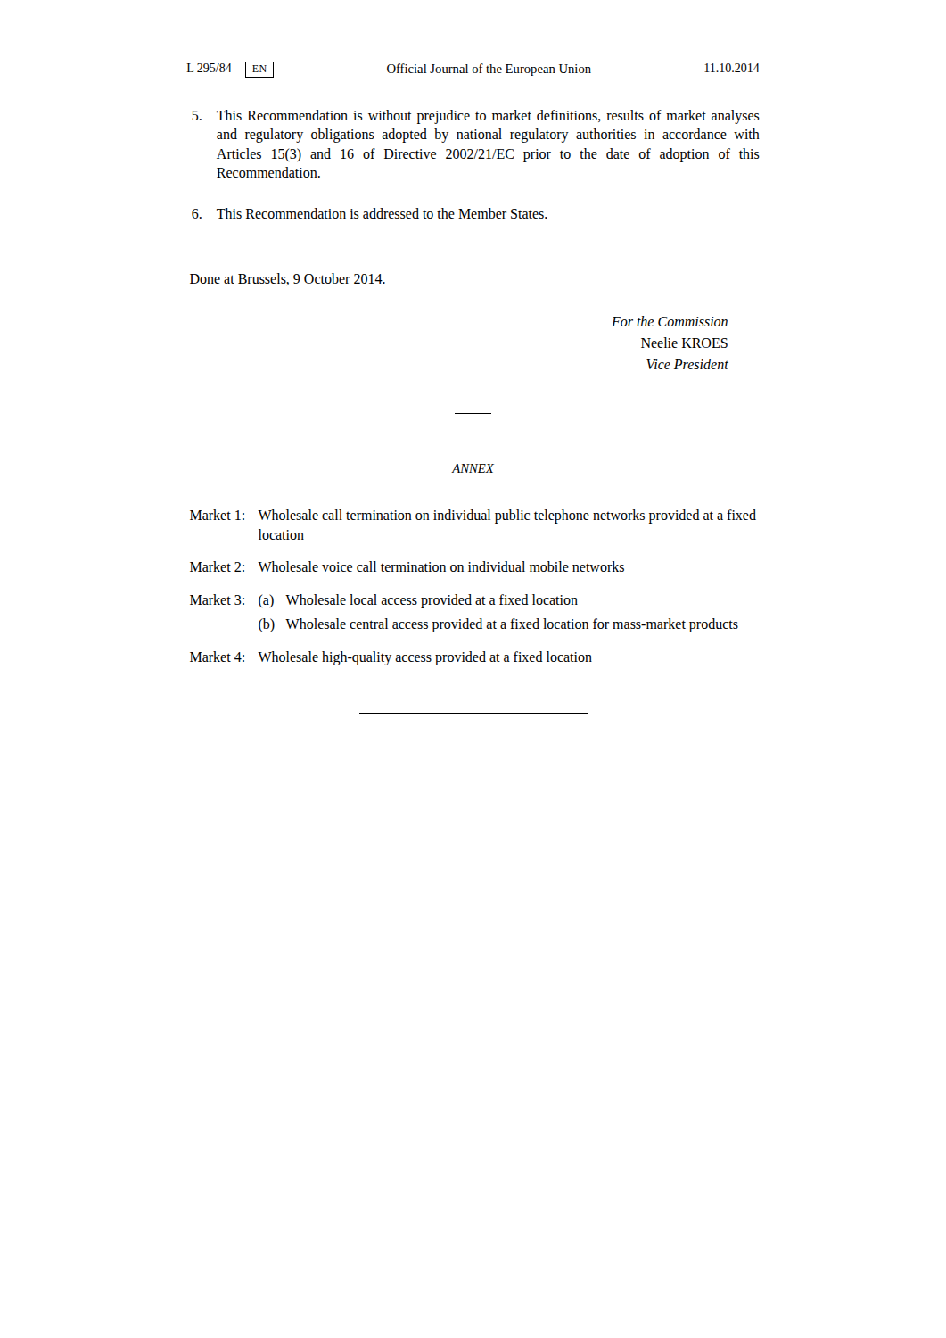L 295/84 EN
Official Journal of the European Union
11.10.2014
5. This Recommendation is without prejudice to market definitions, results of market analyses and regulatory obligations adopted by national regulatory authorities in accordance with Articles 15(3) and 16 of Directive 2002/21/EC prior to the date of adoption of this Recommendation.
6. This Recommendation is addressed to the Member States.
Done at Brussels, 9 October 2014.
For the Commission
Neelie KROES
Vice President
ANNEX
| Market 1: | Wholesale call termination on individual public telephone networks provided at a fixed location |
| Market 2: | Wholesale voice call termination on individual mobile networks |
| Market 3: | (a) | Wholesale local access provided at a fixed location |
| | (b) | Wholesale central access provided at a fixed location for mass-market products |
| Market 4: | Wholesale high-quality access provided at a fixed location |